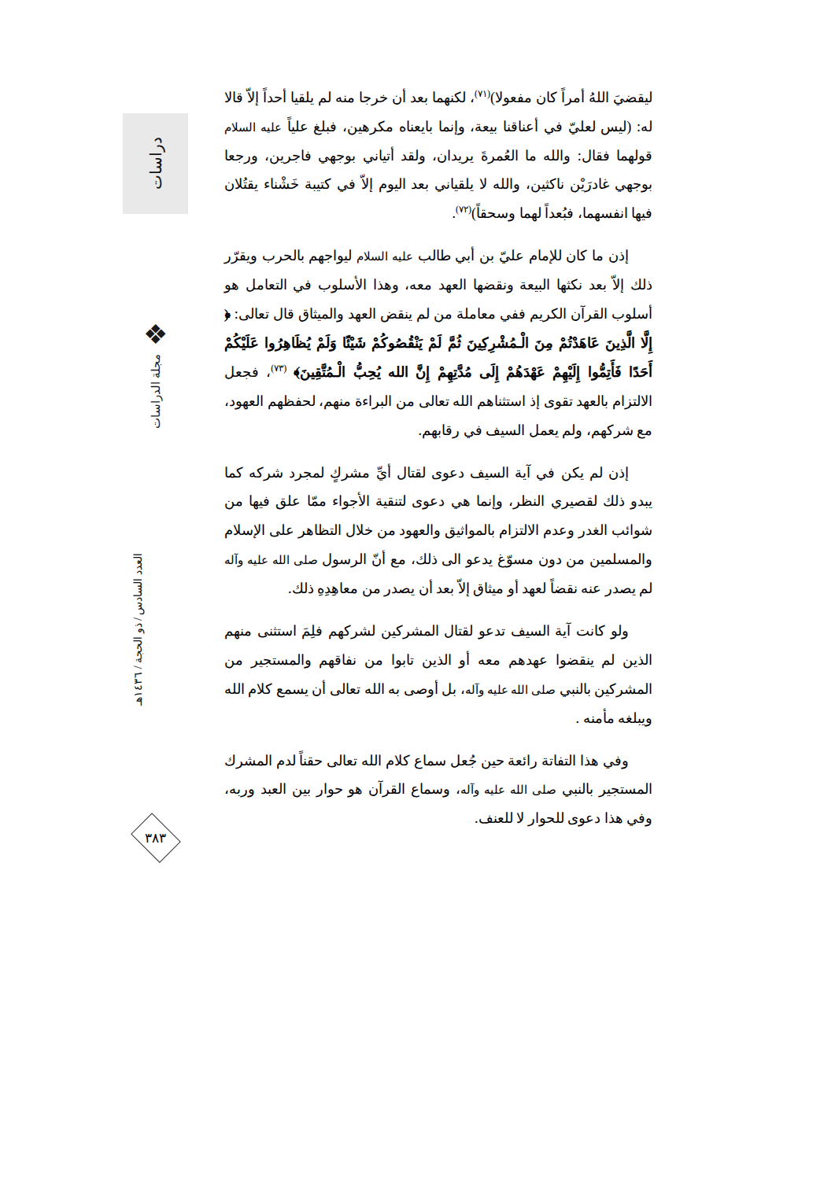دراسات
❖ مجلة الدراسات
العدد السادس / ذو الحجة / ١٤٣٦هـ
٣٨٣
ليقضيَ اللهُ أمراً كان مفعولا)(٧١)، لكنهما بعد أن خرجا منه لم يلقيا أحداً إلاّ قالا له: (ليس لعليّ في أعناقنا بيعة، وإنما بايعناه مكرهين، فبلغ علياً عليه السلام قولهما فقال: والله ما العُمرةَ يريدان، ولقد أتياني بوجهي فاجرين، ورجعا بوجهي غادرَيْن ناكثين، والله لا يلقياني بعد اليوم إلاّ في كتيبة خَشْناء يقتُلان فيها انفسهما، فبُعداً لهما وسحقاً)(٧٢).
إذن ما كان للإمام عليّ بن أبي طالب عليه السلام ليواجهم بالحرب ويقرّر ذلك إلاّ بعد نكثها البيعة ونقضها العهد معه، وهذا الأسلوب في التعامل هو أسلوب القرآن الكريم ففي معاملة من لم ينقض العهد والميثاق قال تعالى: ﴿ إِلَّا الَّذِينَ عَاهَدْتُمْ مِنَ الْـمُشْرِكِينَ ثُمَّ لَمْ يَنْقُصُوكُمْ شَيْئًا وَلَمْ يُظَاهِرُوا عَلَيْكُمْ أَحَدًا فَأَتِمُّوا إِلَيْهِمْ عَهْدَهُمْ إِلَى مُدَّتِهِمْ إِنَّ الله يُحِبُّ الْـمُتَّقِينَ﴾ (٧٣)، فجعل الالتزام بالعهد تقوى إذ استثناهم الله تعالى من البراءة منهم، لحفظهم العهود، مع شركهم، ولم يعمل السيف في رقابهم.
إذن لم يكن في آية السيف دعوى لقتال أيِّ مشركٍ لمجرد شركه كما يبدو ذلك لقصيري النظر، وإنما هي دعوى لتنقية الأجواء ممّا علق فيها من شوائب الغدر وعدم الالتزام بالمواثيق والعهود من خلال التظاهر على الإسلام والمسلمين من دون مسوّغ يدعو الى ذلك، مع أنّ الرسول صلى الله عليه وآله لم يصدر عنه نقضاً لعهد أو ميثاق إلاّ بعد أن يصدر من معاهِدِهِ ذلك.
ولو كانت آية السيف تدعو لقتال المشركين لشركهم فلِمَ استثنى منهم الذين لم ينقضوا عهدهم معه أو الذين تابوا من نفاقهم والمستجير من المشركين بالنبي صلى الله عليه وآله، بل أوصى به الله تعالى أن يسمع كلام الله ويبلغه مأمنه .
وفي هذا التفاتة رائعة حين جُعل سماع كلام الله تعالى حقناً لدم المشرك المستجير بالنبي صلى الله عليه وآله، وسماع القرآن هو حوار بين العبد وربه، وفي هذا دعوى للحوار لا للعنف.